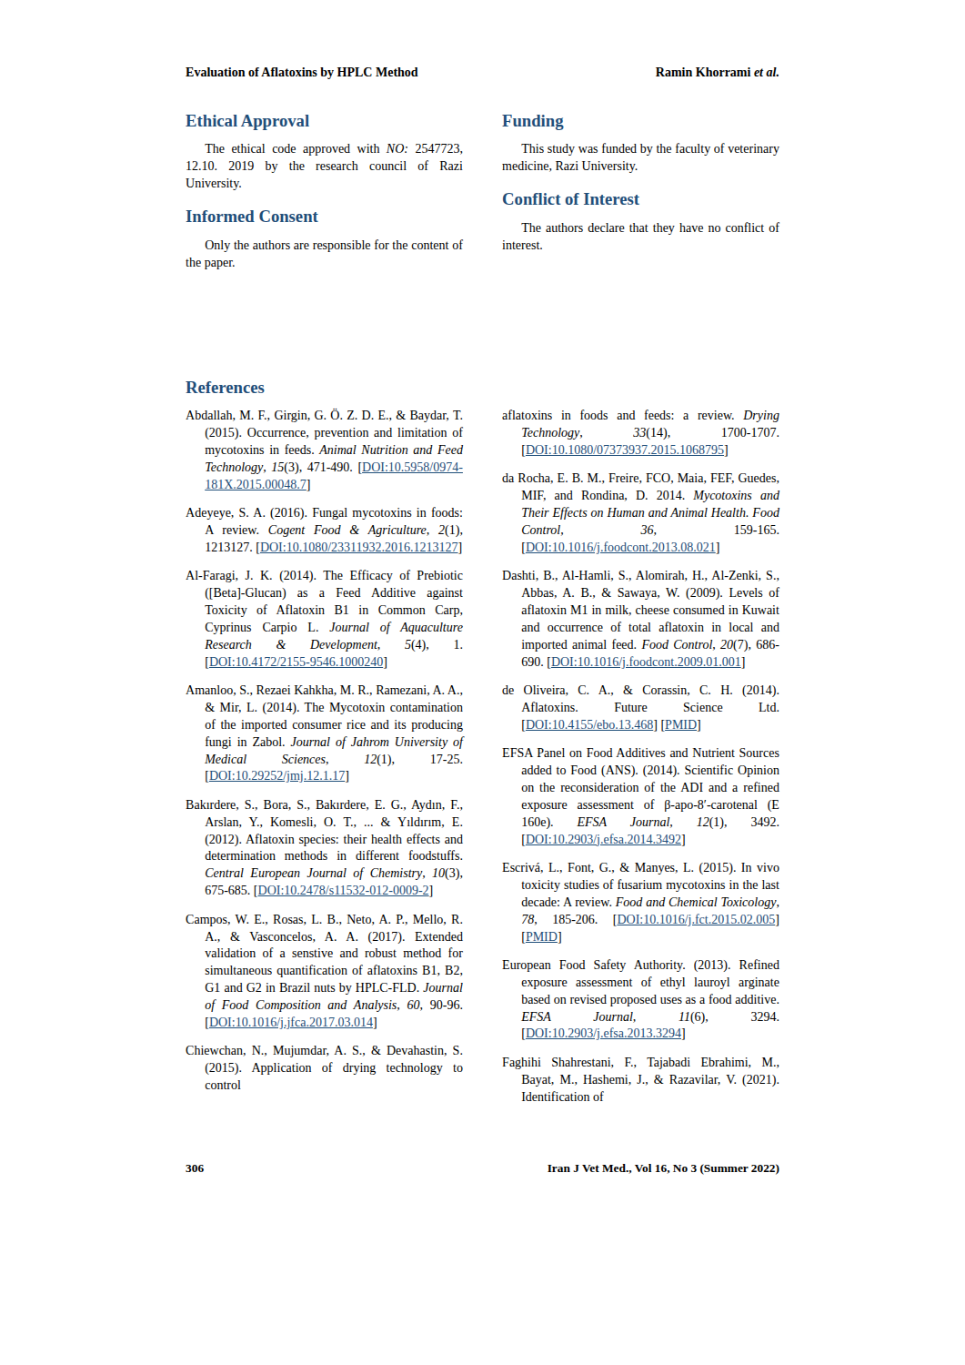Evaluation of Aflatoxins by HPLC Method
Ramin Khorrami et al.
Ethical Approval
The ethical code approved with NO: 2547723, 12.10. 2019 by the research council of Razi University.
Informed Consent
Only the authors are responsible for the content of the paper.
Funding
This study was funded by the faculty of veterinary medicine, Razi University.
Conflict of Interest
The authors declare that they have no conflict of interest.
References
Abdallah, M. F., Girgin, G. Ö. Z. D. E., & Baydar, T. (2015). Occurrence, prevention and limitation of mycotoxins in feeds. Animal Nutrition and Feed Technology, 15(3), 471-490. [DOI:10.5958/0974-181X.2015.00048.7]
Adeyeye, S. A. (2016). Fungal mycotoxins in foods: A review. Cogent Food & Agriculture, 2(1), 1213127. [DOI:10.1080/23311932.2016.1213127]
Al-Faragi, J. K. (2014). The Efficacy of Prebiotic ([Beta]-Glucan) as a Feed Additive against Toxicity of Aflatoxin B1 in Common Carp, Cyprinus Carpio L. Journal of Aquaculture Research & Development, 5(4), 1. [DOI:10.4172/2155-9546.1000240]
Amanloo, S., Rezaei Kahkha, M. R., Ramezani, A. A., & Mir, L. (2014). The Mycotoxin contamination of the imported consumer rice and its producing fungi in Zabol. Journal of Jahrom University of Medical Sciences, 12(1), 17-25. [DOI:10.29252/jmj.12.1.17]
Bakırdere, S., Bora, S., Bakırdere, E. G., Aydın, F., Arslan, Y., Komesli, O. T., ... & Yıldırım, E. (2012). Aflatoxin species: their health effects and determination methods in different foodstuffs. Central European Journal of Chemistry, 10(3), 675-685. [DOI:10.2478/s11532-012-0009-2]
Campos, W. E., Rosas, L. B., Neto, A. P., Mello, R. A., & Vasconcelos, A. A. (2017). Extended validation of a senstive and robust method for simultaneous quantification of aflatoxins B1, B2, G1 and G2 in Brazil nuts by HPLC-FLD. Journal of Food Composition and Analysis, 60, 90-96. [DOI:10.1016/j.jfca.2017.03.014]
Chiewchan, N., Mujumdar, A. S., & Devahastin, S. (2015). Application of drying technology to control
aflatoxins in foods and feeds: a review. Drying Technology, 33(14), 1700-1707. [DOI:10.1080/07373937.2015.1068795]
da Rocha, E. B. M., Freire, FCO, Maia, FEF, Guedes, MIF, and Rondina, D. 2014. Mycotoxins and Their Effects on Human and Animal Health. Food Control, 36, 159-165. [DOI:10.1016/j.foodcont.2013.08.021]
Dashti, B., Al-Hamli, S., Alomirah, H., Al-Zenki, S., Abbas, A. B., & Sawaya, W. (2009). Levels of aflatoxin M1 in milk, cheese consumed in Kuwait and occurrence of total aflatoxin in local and imported animal feed. Food Control, 20(7), 686-690. [DOI:10.1016/j.foodcont.2009.01.001]
de Oliveira, C. A., & Corassin, C. H. (2014). Aflatoxins. Future Science Ltd. [DOI:10.4155/ebo.13.468] [PMID]
EFSA Panel on Food Additives and Nutrient Sources added to Food (ANS). (2014). Scientific Opinion on the reconsideration of the ADI and a refined exposure assessment of β-apo-8′-carotenal (E 160e). EFSA Journal, 12(1), 3492. [DOI:10.2903/j.efsa.2014.3492]
Escrivá, L., Font, G., & Manyes, L. (2015). In vivo toxicity studies of fusarium mycotoxins in the last decade: A review. Food and Chemical Toxicology, 78, 185-206. [DOI:10.1016/j.fct.2015.02.005] [PMID]
European Food Safety Authority. (2013). Refined exposure assessment of ethyl lauroyl arginate based on revised proposed uses as a food additive. EFSA Journal, 11(6), 3294. [DOI:10.2903/j.efsa.2013.3294]
Faghihi Shahrestani, F., Tajabadi Ebrahimi, M., Bayat, M., Hashemi, J., & Razavilar, V. (2021). Identification of
306
Iran J Vet Med., Vol 16, No 3 (Summer 2022)